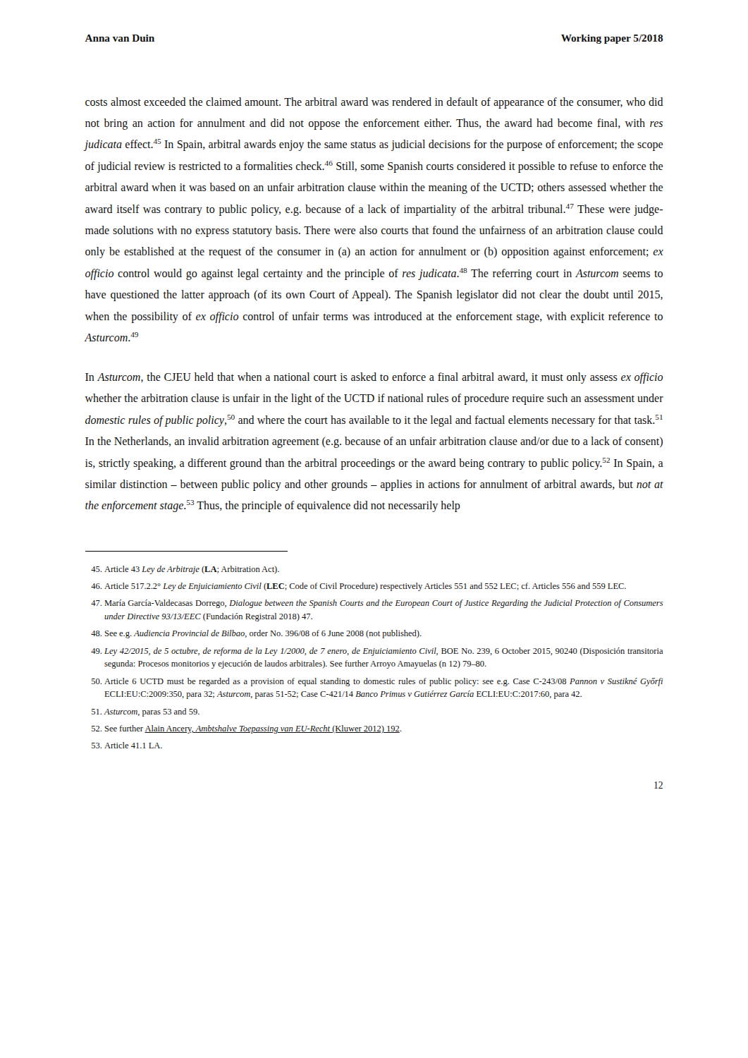Anna van Duin Working paper 5/2018
costs almost exceeded the claimed amount. The arbitral award was rendered in default of appearance of the consumer, who did not bring an action for annulment and did not oppose the enforcement either. Thus, the award had become final, with res judicata effect.45 In Spain, arbitral awards enjoy the same status as judicial decisions for the purpose of enforcement; the scope of judicial review is restricted to a formalities check.46 Still, some Spanish courts considered it possible to refuse to enforce the arbitral award when it was based on an unfair arbitration clause within the meaning of the UCTD; others assessed whether the award itself was contrary to public policy, e.g. because of a lack of impartiality of the arbitral tribunal.47 These were judge-made solutions with no express statutory basis. There were also courts that found the unfairness of an arbitration clause could only be established at the request of the consumer in (a) an action for annulment or (b) opposition against enforcement; ex officio control would go against legal certainty and the principle of res judicata.48 The referring court in Asturcom seems to have questioned the latter approach (of its own Court of Appeal). The Spanish legislator did not clear the doubt until 2015, when the possibility of ex officio control of unfair terms was introduced at the enforcement stage, with explicit reference to Asturcom.49
In Asturcom, the CJEU held that when a national court is asked to enforce a final arbitral award, it must only assess ex officio whether the arbitration clause is unfair in the light of the UCTD if national rules of procedure require such an assessment under domestic rules of public policy,50 and where the court has available to it the legal and factual elements necessary for that task.51 In the Netherlands, an invalid arbitration agreement (e.g. because of an unfair arbitration clause and/or due to a lack of consent) is, strictly speaking, a different ground than the arbitral proceedings or the award being contrary to public policy.52 In Spain, a similar distinction – between public policy and other grounds – applies in actions for annulment of arbitral awards, but not at the enforcement stage.53 Thus, the principle of equivalence did not necessarily help
Article 43 Ley de Arbitraje (LA; Arbitration Act).
Article 517.2.2° Ley de Enjuiciamiento Civil (LEC; Code of Civil Procedure) respectively Articles 551 and 552 LEC; cf. Articles 556 and 559 LEC.
María García-Valdecasas Dorrego, Dialogue between the Spanish Courts and the European Court of Justice Regarding the Judicial Protection of Consumers under Directive 93/13/EEC (Fundación Registral 2018) 47.
See e.g. Audiencia Provincial de Bilbao, order No. 396/08 of 6 June 2008 (not published).
Ley 42/2015, de 5 octubre, de reforma de la Ley 1/2000, de 7 enero, de Enjuiciamiento Civil, BOE No. 239, 6 October 2015, 90240 (Disposición transitoria segunda: Procesos monitorios y ejecución de laudos arbitrales). See further Arroyo Amayuelas (n 12) 79–80.
Article 6 UCTD must be regarded as a provision of equal standing to domestic rules of public policy: see e.g. Case C-243/08 Pannon v Sustikné Győrfi ECLI:EU:C:2009:350, para 32; Asturcom, paras 51-52; Case C-421/14 Banco Primus v Gutiérrez García ECLI:EU:C:2017:60, para 42.
Asturcom, paras 53 and 59.
See further Alain Ancery, Ambtshalve Toepassing van EU-Recht (Kluwer 2012) 192.
Article 41.1 LA.
12